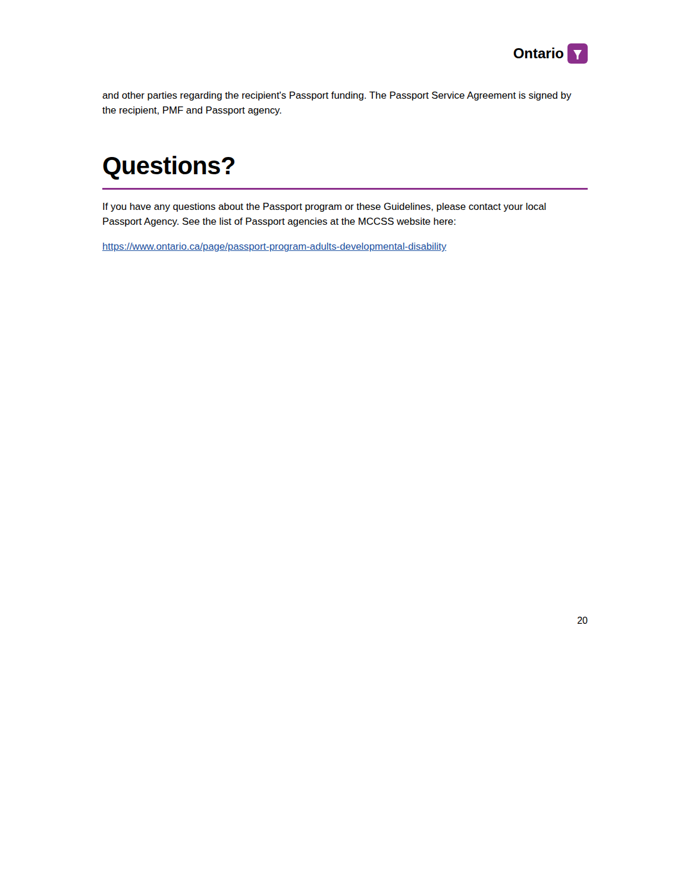Ontario
and other parties regarding the recipient's Passport funding. The Passport Service Agreement is signed by the recipient, PMF and Passport agency.
Questions?
If you have any questions about the Passport program or these Guidelines, please contact your local Passport Agency. See the list of Passport agencies at the MCCSS website here:
https://www.ontario.ca/page/passport-program-adults-developmental-disability
20